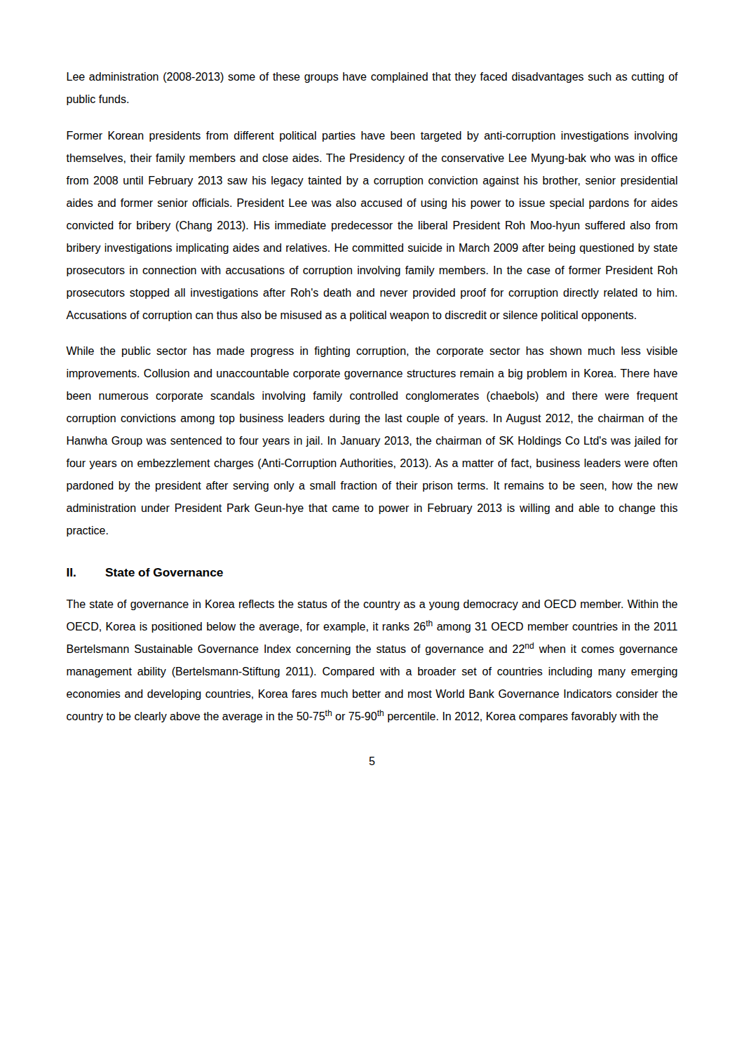Lee administration (2008-2013) some of these groups have complained that they faced disadvantages such as cutting of public funds.
Former Korean presidents from different political parties have been targeted by anti-corruption investigations involving themselves, their family members and close aides. The Presidency of the conservative Lee Myung-bak who was in office from 2008 until February 2013 saw his legacy tainted by a corruption conviction against his brother, senior presidential aides and former senior officials. President Lee was also accused of using his power to issue special pardons for aides convicted for bribery (Chang 2013). His immediate predecessor the liberal President Roh Moo-hyun suffered also from bribery investigations implicating aides and relatives. He committed suicide in March 2009 after being questioned by state prosecutors in connection with accusations of corruption involving family members. In the case of former President Roh prosecutors stopped all investigations after Roh's death and never provided proof for corruption directly related to him. Accusations of corruption can thus also be misused as a political weapon to discredit or silence political opponents.
While the public sector has made progress in fighting corruption, the corporate sector has shown much less visible improvements. Collusion and unaccountable corporate governance structures remain a big problem in Korea. There have been numerous corporate scandals involving family controlled conglomerates (chaebols) and there were frequent corruption convictions among top business leaders during the last couple of years. In August 2012, the chairman of the Hanwha Group was sentenced to four years in jail. In January 2013, the chairman of SK Holdings Co Ltd's was jailed for four years on embezzlement charges (Anti-Corruption Authorities, 2013). As a matter of fact, business leaders were often pardoned by the president after serving only a small fraction of their prison terms. It remains to be seen, how the new administration under President Park Geun-hye that came to power in February 2013 is willing and able to change this practice.
II. State of Governance
The state of governance in Korea reflects the status of the country as a young democracy and OECD member. Within the OECD, Korea is positioned below the average, for example, it ranks 26th among 31 OECD member countries in the 2011 Bertelsmann Sustainable Governance Index concerning the status of governance and 22nd when it comes governance management ability (Bertelsmann-Stiftung 2011). Compared with a broader set of countries including many emerging economies and developing countries, Korea fares much better and most World Bank Governance Indicators consider the country to be clearly above the average in the 50-75th or 75-90th percentile. In 2012, Korea compares favorably with the
5